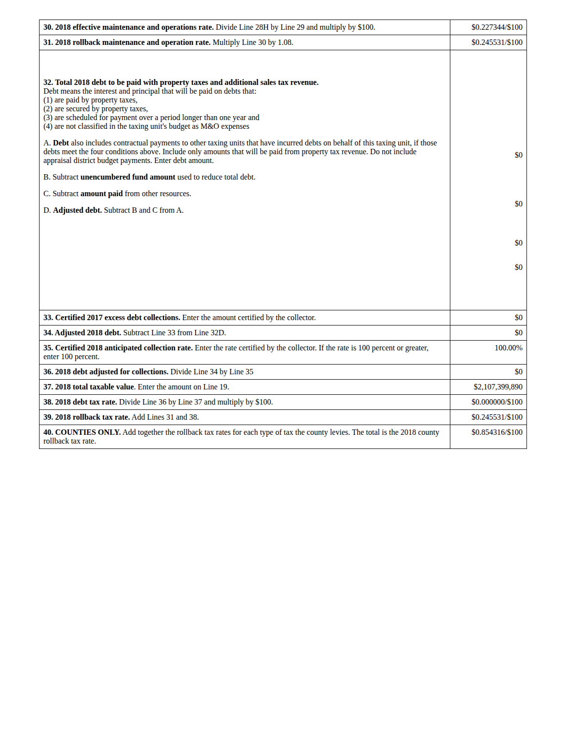| 30. 2018 effective maintenance and operations rate. Divide Line 28H by Line 29 and multiply by $100. | $0.227344/$100 |
| 31. 2018 rollback maintenance and operation rate. Multiply Line 30 by 1.08. | $0.245531/$100 |
| 32. Total 2018 debt to be paid with property taxes and additional sales tax revenue. Debt means the interest and principal that will be paid on debts that: (1) are paid by property taxes, (2) are secured by property taxes, (3) are scheduled for payment over a period longer than one year and (4) are not classified in the taxing unit's budget as M&O expenses A. Debt also includes contractual payments to other taxing units that have incurred debts on behalf of this taxing unit, if those debts meet the four conditions above. Include only amounts that will be paid from property tax revenue. Do not include appraisal district budget payments. Enter debt amount. B. Subtract unencumbered fund amount used to reduce total debt. C. Subtract amount paid from other resources. D. Adjusted debt. Subtract B and C from A. | $0 $0 $0 $0 |
| 33. Certified 2017 excess debt collections. Enter the amount certified by the collector. | $0 |
| 34. Adjusted 2018 debt. Subtract Line 33 from Line 32D. | $0 |
| 35. Certified 2018 anticipated collection rate. Enter the rate certified by the collector. If the rate is 100 percent or greater, enter 100 percent. | 100.00% |
| 36. 2018 debt adjusted for collections. Divide Line 34 by Line 35 | $0 |
| 37. 2018 total taxable value . Enter the amount on Line 19. | $2,107,399,890 |
| 38. 2018 debt tax rate. Divide Line 36 by Line 37 and multiply by $100. | $0.000000/$100 |
| 39. 2018 rollback tax rate. Add Lines 31 and 38. | $0.245531/$100 |
| 40. COUNTIES ONLY. Add together the rollback tax rates for each type of tax the county levies. The total is the 2018 county rollback tax rate. | $0.854316/$100 |